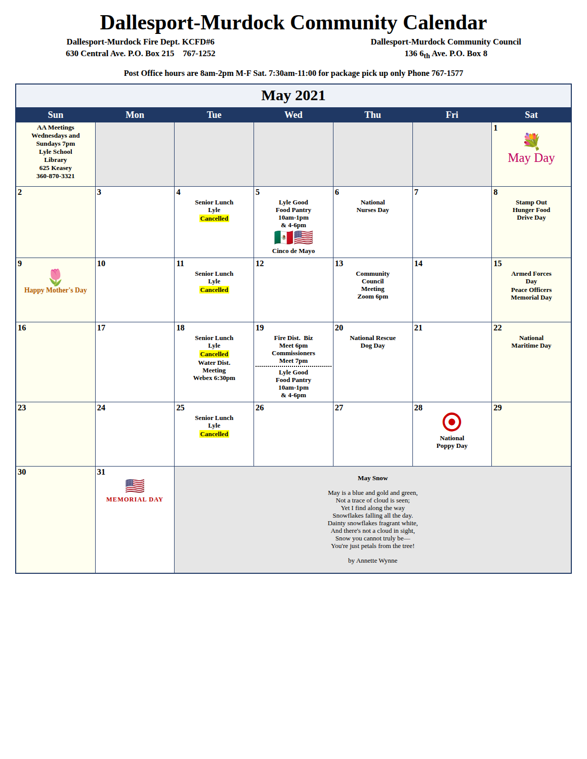Dallesport-Murdock Community Calendar
Dallesport-Murdock Fire Dept. KCFD#6
630 Central Ave. P.O. Box 215 767-1252
Dallesport-Murdock Community Council
136 6th Ave. P.O. Box 8
Post Office hours are 8am-2pm M-F Sat. 7:30am-11:00 for package pick up only Phone 767-1577
May 2021
| Sun | Mon | Tue | Wed | Thu | Fri | Sat |
| --- | --- | --- | --- | --- | --- | --- |
| AA Meetings Wednesdays and Sundays 7pm Lyle School Library 625 Keasey 360-870-3321 | | | | | | 1 💐 May Day |
| 2 | 3 | 4 Senior Lunch Lyle Cancelled | 5 Lyle Good Food Pantry 10am-1pm & 4-6pm 🇲🇽🇺🇸 Cinco de Mayo | 6 National Nurses Day | 7 | 8 Stamp Out Hunger Food Drive Day |
| 9 🌷 Happy Mother's Day | 10 | 11 Senior Lunch Lyle Cancelled | 12 | 13 Community Council Meeting Zoom 6pm | 14 | 15 Armed Forces Day Peace Officers Memorial Day |
| 16 | 17 | 18 Senior Lunch Lyle Cancelled Water Dist. Meeting Webex 6:30pm | 19 Fire Dist. Biz Meet 6pm Commissioners Meet 7pm Lyle Good Food Pantry 10am-1pm & 4-6pm | 20 National Rescue Dog Day | 21 | 22 National Maritime Day |
| 23 | 24 | 25 Senior Lunch Lyle Cancelled | 26 | 27 | 28 ⦿ National Poppy Day | 29 |
| 30 | 31 🇺🇸 MEMORIAL DAY | May Snow May is a blue and gold and green, Not a trace of cloud is seen; Yet I find along the way Snowflakes falling all the day. Dainty snowflakes fragrant white, And there's not a cloud in sight, Snow you cannot truly be— You're just petals from the tree! by Annette Wynne |